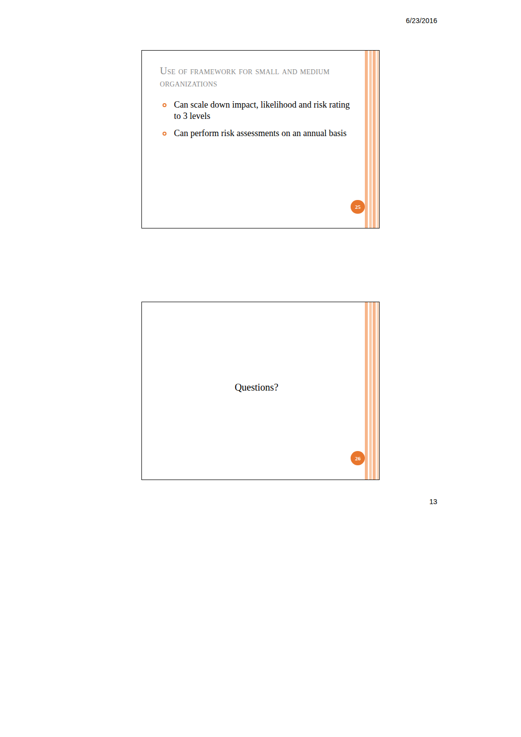6/23/2016
Use of framework for small and medium organizations
Can scale down impact, likelihood and risk rating to 3 levels
Can perform risk assessments on an annual basis
25
Questions?
26
13